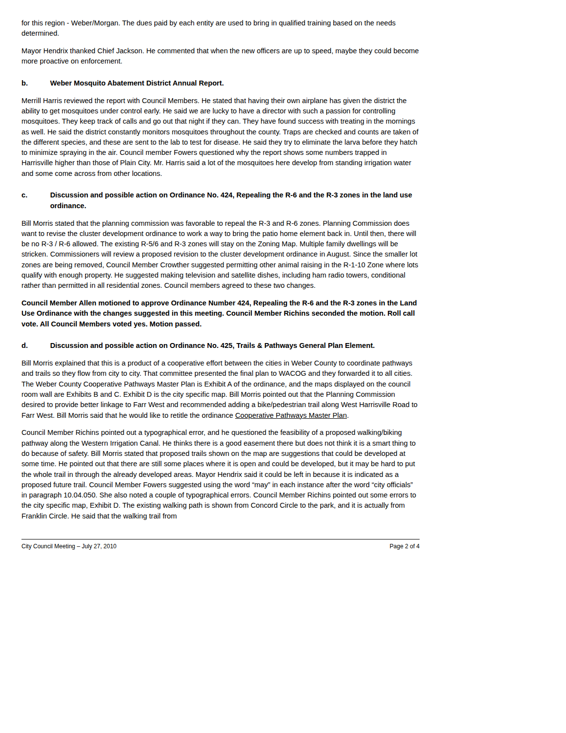for this region - Weber/Morgan. The dues paid by each entity are used to bring in qualified training based on the needs determined.
Mayor Hendrix thanked Chief Jackson. He commented that when the new officers are up to speed, maybe they could become more proactive on enforcement.
b. Weber Mosquito Abatement District Annual Report.
Merrill Harris reviewed the report with Council Members. He stated that having their own airplane has given the district the ability to get mosquitoes under control early. He said we are lucky to have a director with such a passion for controlling mosquitoes. They keep track of calls and go out that night if they can. They have found success with treating in the mornings as well. He said the district constantly monitors mosquitoes throughout the county. Traps are checked and counts are taken of the different species, and these are sent to the lab to test for disease. He said they try to eliminate the larva before they hatch to minimize spraying in the air. Council member Fowers questioned why the report shows some numbers trapped in Harrisville higher than those of Plain City. Mr. Harris said a lot of the mosquitoes here develop from standing irrigation water and some come across from other locations.
c. Discussion and possible action on Ordinance No. 424, Repealing the R-6 and the R-3 zones in the land use ordinance.
Bill Morris stated that the planning commission was favorable to repeal the R-3 and R-6 zones. Planning Commission does want to revise the cluster development ordinance to work a way to bring the patio home element back in. Until then, there will be no R-3 / R-6 allowed. The existing R-5/6 and R-3 zones will stay on the Zoning Map. Multiple family dwellings will be stricken. Commissioners will review a proposed revision to the cluster development ordinance in August. Since the smaller lot zones are being removed, Council Member Crowther suggested permitting other animal raising in the R-1-10 Zone where lots qualify with enough property. He suggested making television and satellite dishes, including ham radio towers, conditional rather than permitted in all residential zones. Council members agreed to these two changes.
Council Member Allen motioned to approve Ordinance Number 424, Repealing the R-6 and the R-3 zones in the Land Use Ordinance with the changes suggested in this meeting. Council Member Richins seconded the motion. Roll call vote. All Council Members voted yes. Motion passed.
d. Discussion and possible action on Ordinance No. 425, Trails & Pathways General Plan Element.
Bill Morris explained that this is a product of a cooperative effort between the cities in Weber County to coordinate pathways and trails so they flow from city to city. That committee presented the final plan to WACOG and they forwarded it to all cities. The Weber County Cooperative Pathways Master Plan is Exhibit A of the ordinance, and the maps displayed on the council room wall are Exhibits B and C. Exhibit D is the city specific map. Bill Morris pointed out that the Planning Commission desired to provide better linkage to Farr West and recommended adding a bike/pedestrian trail along West Harrisville Road to Farr West. Bill Morris said that he would like to retitle the ordinance Cooperative Pathways Master Plan.
Council Member Richins pointed out a typographical error, and he questioned the feasibility of a proposed walking/biking pathway along the Western Irrigation Canal. He thinks there is a good easement there but does not think it is a smart thing to do because of safety. Bill Morris stated that proposed trails shown on the map are suggestions that could be developed at some time. He pointed out that there are still some places where it is open and could be developed, but it may be hard to put the whole trail in through the already developed areas. Mayor Hendrix said it could be left in because it is indicated as a proposed future trail. Council Member Fowers suggested using the word “may” in each instance after the word “city officials” in paragraph 10.04.050. She also noted a couple of typographical errors. Council Member Richins pointed out some errors to the city specific map, Exhibit D. The existing walking path is shown from Concord Circle to the park, and it is actually from Franklin Circle. He said that the walking trail from
City Council Meeting – July 27, 2010 Page 2 of 4